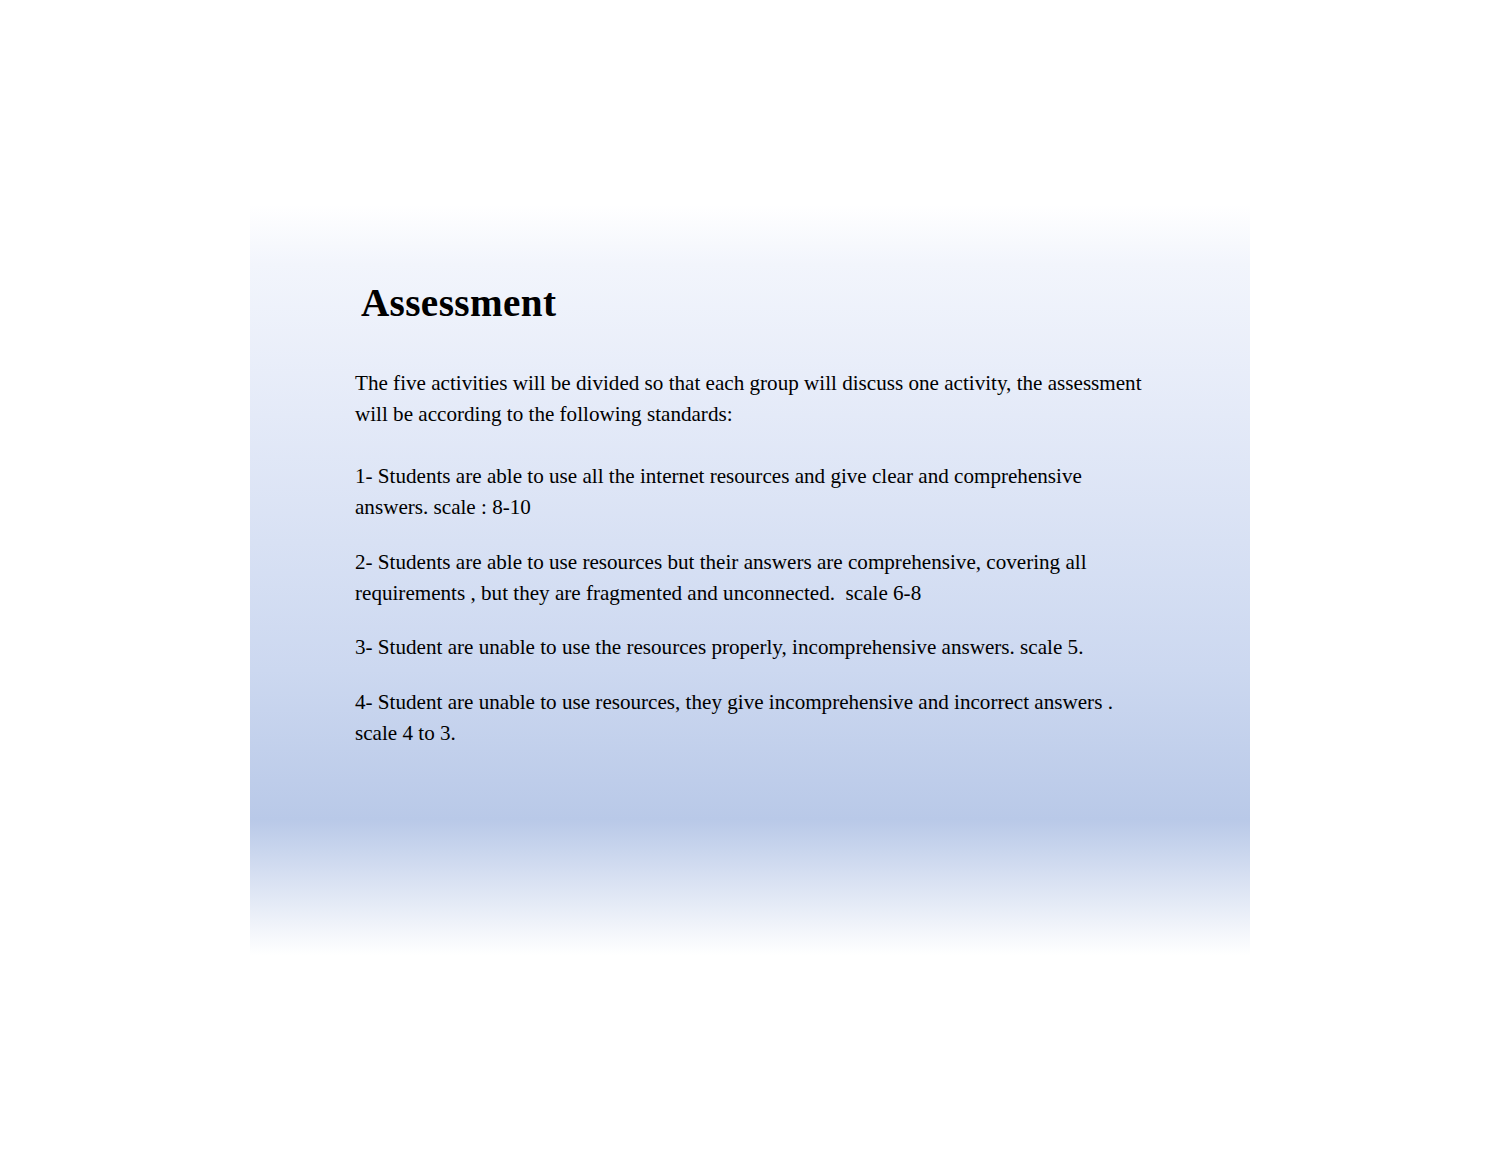Assessment
The five activities will be divided so that each group will discuss one activity, the assessment will be according to the following standards:
1- Students are able to use all the internet resources and give clear and comprehensive answers. scale : 8-10
2- Students are able to use resources but their answers are comprehensive, covering all requirements , but they are fragmented and unconnected. scale 6-8
3- Student are unable to use the resources properly, incomprehensive answers. scale 5.
4- Student are unable to use resources, they give incomprehensive and incorrect answers . scale 4 to 3.